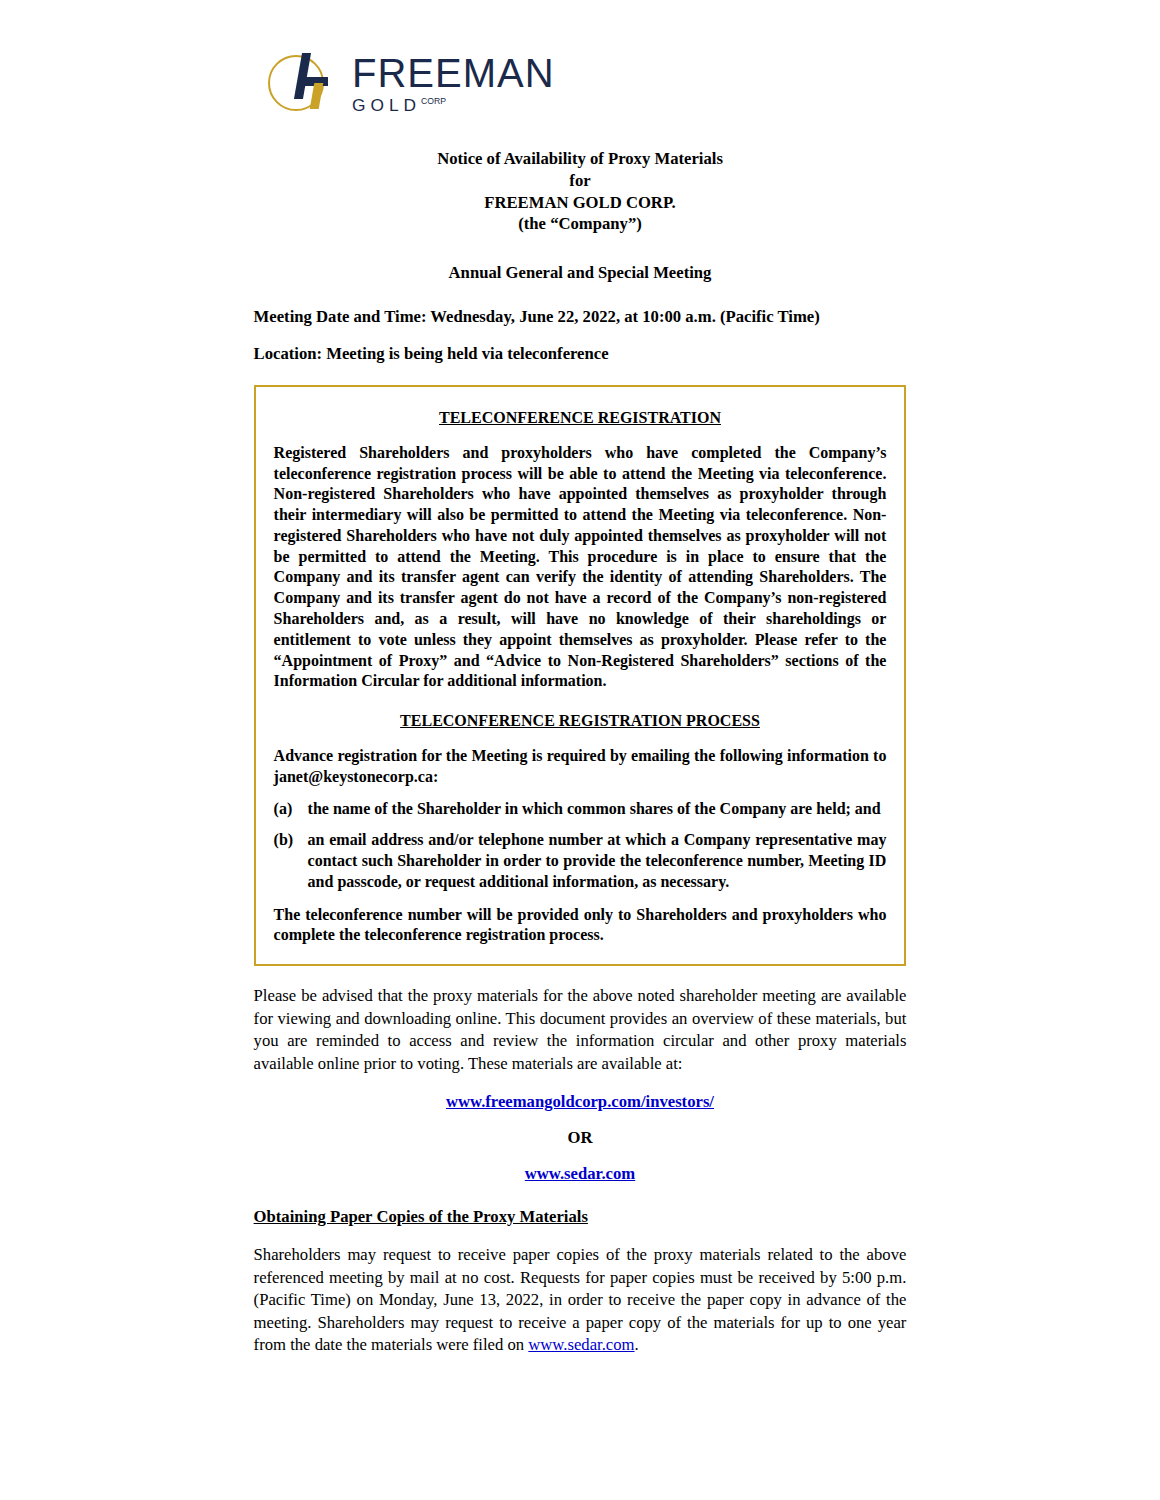FREEMAN
GOLDCORP
Notice of Availability of Proxy Materials
for
FREEMAN GOLD CORP.
(the “Company”)
Annual General and Special Meeting
Meeting Date and Time: Wednesday, June 22, 2022, at 10:00 a.m. (Pacific Time)
Location: Meeting is being held via teleconference
TELECONFERENCE REGISTRATION
Registered Shareholders and proxyholders who have completed the Company’s teleconference registration process will be able to attend the Meeting via teleconference. Non-registered Shareholders who have appointed themselves as proxyholder through their intermediary will also be permitted to attend the Meeting via teleconference. Non-registered Shareholders who have not duly appointed themselves as proxyholder will not be permitted to attend the Meeting. This procedure is in place to ensure that the Company and its transfer agent can verify the identity of attending Shareholders. The Company and its transfer agent do not have a record of the Company’s non-registered Shareholders and, as a result, will have no knowledge of their shareholdings or entitlement to vote unless they appoint themselves as proxyholder. Please refer to the “Appointment of Proxy” and “Advice to Non-Registered Shareholders” sections of the Information Circular for additional information.
TELECONFERENCE REGISTRATION PROCESS
Advance registration for the Meeting is required by emailing the following information to janet@keystonecorp.ca:
(a) the name of the Shareholder in which common shares of the Company are held; and
(b) an email address and/or telephone number at which a Company representative may contact such Shareholder in order to provide the teleconference number, Meeting ID and passcode, or request additional information, as necessary.
The teleconference number will be provided only to Shareholders and proxyholders who complete the teleconference registration process.
Please be advised that the proxy materials for the above noted shareholder meeting are available for viewing and downloading online. This document provides an overview of these materials, but you are reminded to access and review the information circular and other proxy materials available online prior to voting. These materials are available at:
www.freemangoldcorp.com/investors/
OR
www.sedar.com
Obtaining Paper Copies of the Proxy Materials
Shareholders may request to receive paper copies of the proxy materials related to the above referenced meeting by mail at no cost. Requests for paper copies must be received by 5:00 p.m. (Pacific Time) on Monday, June 13, 2022, in order to receive the paper copy in advance of the meeting. Shareholders may request to receive a paper copy of the materials for up to one year from the date the materials were filed on www.sedar.com.